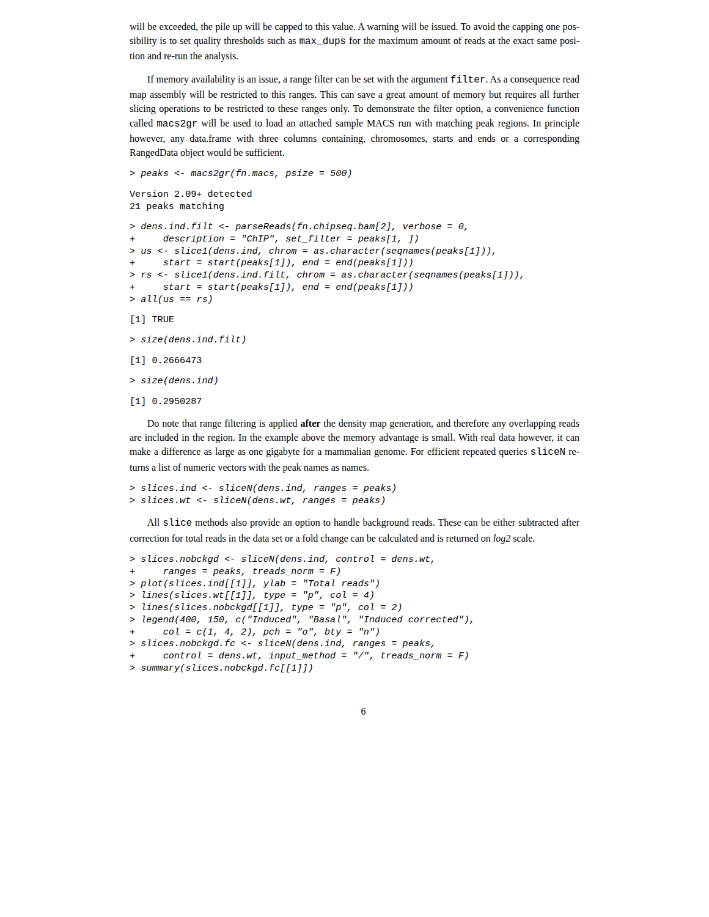will be exceeded, the pile up will be capped to this value. A warning will be issued. To avoid the capping one possibility is to set quality thresholds such as max_dups for the maximum amount of reads at the exact same position and re-run the analysis.
If memory availability is an issue, a range filter can be set with the argument filter. As a consequence read map assembly will be restricted to this ranges. This can save a great amount of memory but requires all further slicing operations to be restricted to these ranges only. To demonstrate the filter option, a convenience function called macs2gr will be used to load an attached sample MACS run with matching peak regions. In principle however, any data.frame with three columns containing, chromosomes, starts and ends or a corresponding RangedData object would be sufficient.
> peaks <- macs2gr(fn.macs, psize = 500)
Version 2.09+ detected
21 peaks matching
> dens.ind.filt <- parseReads(fn.chipseq.bam[2], verbose = 0,
+     description = "ChIP", set_filter = peaks[1, ])
> us <- slice1(dens.ind, chrom = as.character(seqnames(peaks[1])),
+     start = start(peaks[1]), end = end(peaks[1]))
> rs <- slice1(dens.ind.filt, chrom = as.character(seqnames(peaks[1])),
+     start = start(peaks[1]), end = end(peaks[1]))
> all(us == rs)
[1] TRUE
> size(dens.ind.filt)
[1] 0.2666473
> size(dens.ind)
[1] 0.2950287
Do note that range filtering is applied after the density map generation, and therefore any overlapping reads are included in the region. In the example above the memory advantage is small. With real data however, it can make a difference as large as one gigabyte for a mammalian genome. For efficient repeated queries sliceN returns a list of numeric vectors with the peak names as names.
> slices.ind <- sliceN(dens.ind, ranges = peaks)
> slices.wt <- sliceN(dens.wt, ranges = peaks)
All slice methods also provide an option to handle background reads. These can be either subtracted after correction for total reads in the data set or a fold change can be calculated and is returned on log2 scale.
> slices.nobckgd <- sliceN(dens.ind, control = dens.wt,
+     ranges = peaks, treads_norm = F)
> plot(slices.ind[[1]], ylab = "Total reads")
> lines(slices.wt[[1]], type = "p", col = 4)
> lines(slices.nobckgd[[1]], type = "p", col = 2)
> legend(400, 150, c("Induced", "Basal", "Induced corrected"),
+     col = c(1, 4, 2), pch = "o", bty = "n")
> slices.nobckgd.fc <- sliceN(dens.ind, ranges = peaks,
+     control = dens.wt, input_method = "/", treads_norm = F)
> summary(slices.nobckgd.fc[[1]])
6